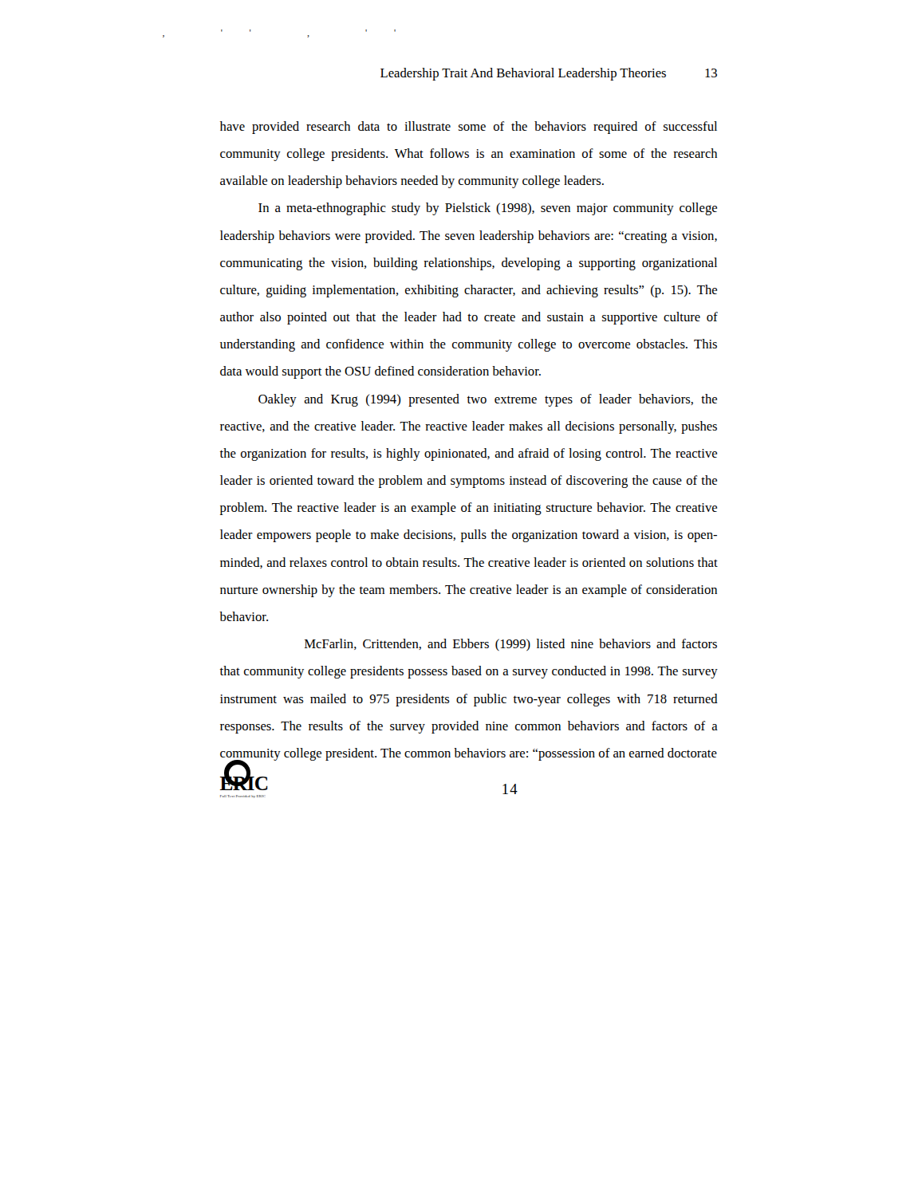, '' , ''
Leadership Trait And Behavioral Leadership Theories 13
have provided research data to illustrate some of the behaviors required of successful community college presidents. What follows is an examination of some of the research available on leadership behaviors needed by community college leaders.
In a meta-ethnographic study by Pielstick (1998), seven major community college leadership behaviors were provided. The seven leadership behaviors are: “creating a vision, communicating the vision, building relationships, developing a supporting organizational culture, guiding implementation, exhibiting character, and achieving results” (p. 15). The author also pointed out that the leader had to create and sustain a supportive culture of understanding and confidence within the community college to overcome obstacles. This data would support the OSU defined consideration behavior.
Oakley and Krug (1994) presented two extreme types of leader behaviors, the reactive, and the creative leader. The reactive leader makes all decisions personally, pushes the organization for results, is highly opinionated, and afraid of losing control. The reactive leader is oriented toward the problem and symptoms instead of discovering the cause of the problem. The reactive leader is an example of an initiating structure behavior. The creative leader empowers people to make decisions, pulls the organization toward a vision, is open-minded, and relaxes control to obtain results. The creative leader is oriented on solutions that nurture ownership by the team members. The creative leader is an example of consideration behavior.
McFarlin, Crittenden, and Ebbers (1999) listed nine behaviors and factors that community college presidents possess based on a survey conducted in 1998. The survey instrument was mailed to 975 presidents of public two-year colleges with 718 returned responses. The results of the survey provided nine common behaviors and factors of a community college president. The common behaviors are: “possession of an earned doctorate
ERIC
Full Text Provided by ERIC
14